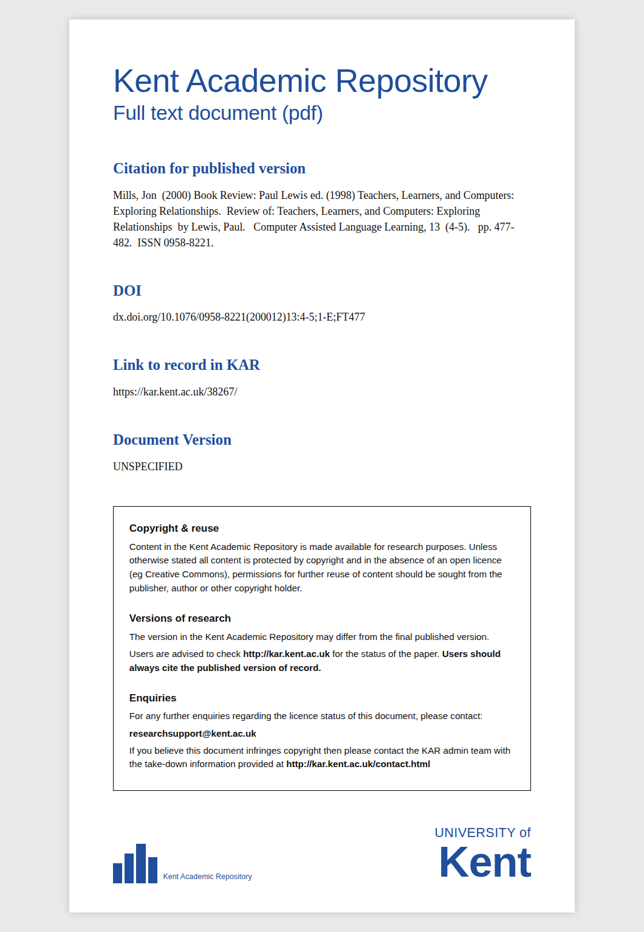Kent Academic Repository
Full text document (pdf)
Citation for published version
Mills, Jon (2000) Book Review: Paul Lewis ed. (1998) Teachers, Learners, and Computers: Exploring Relationships. Review of: Teachers, Learners, and Computers: Exploring Relationships by Lewis, Paul. Computer Assisted Language Learning, 13 (4-5). pp. 477-482. ISSN 0958-8221.
DOI
dx.doi.org/10.1076/0958-8221(200012)13:4-5;1-E;FT477
Link to record in KAR
https://kar.kent.ac.uk/38267/
Document Version
UNSPECIFIED
Copyright & reuse
Content in the Kent Academic Repository is made available for research purposes. Unless otherwise stated all content is protected by copyright and in the absence of an open licence (eg Creative Commons), permissions for further reuse of content should be sought from the publisher, author or other copyright holder.
Versions of research
The version in the Kent Academic Repository may differ from the final published version.
Users are advised to check http://kar.kent.ac.uk for the status of the paper. Users should always cite the published version of record.
Enquiries
For any further enquiries regarding the licence status of this document, please contact:
researchsupport@kent.ac.uk
If you believe this document infringes copyright then please contact the KAR admin team with the take-down information provided at http://kar.kent.ac.uk/contact.html
Kent Academic Repository
UNIVERSITY of Kent